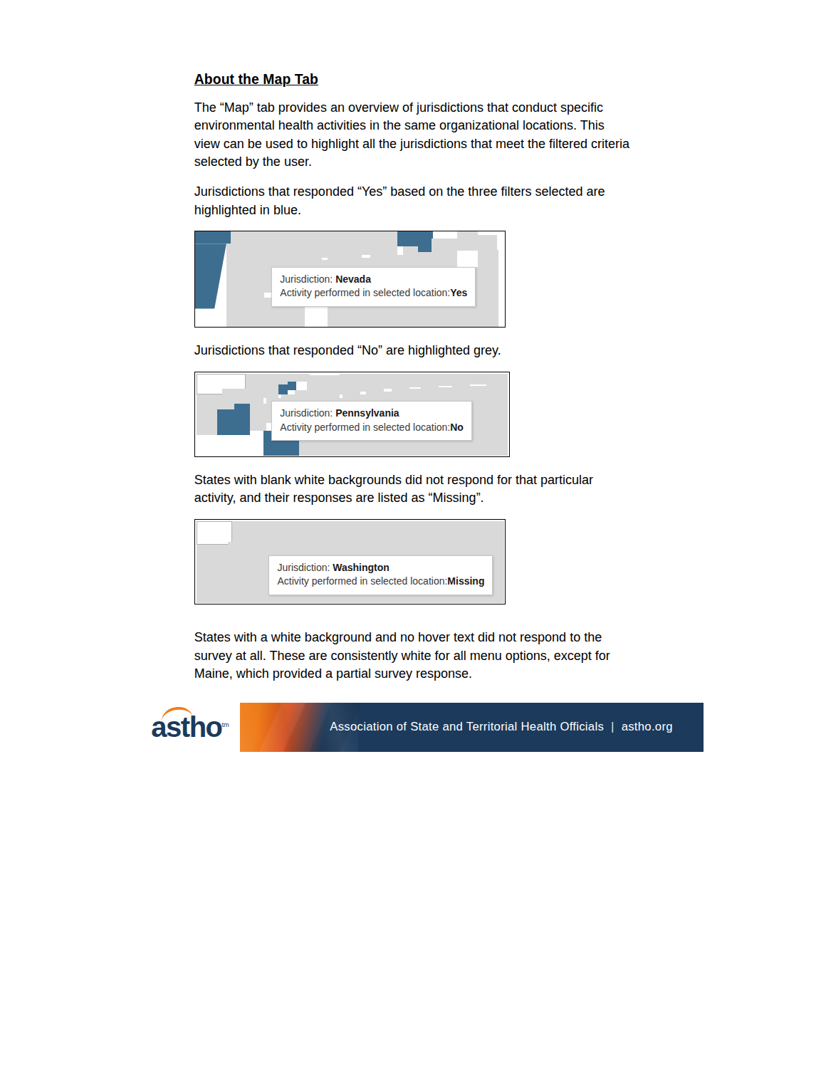About the Map Tab
The “Map” tab provides an overview of jurisdictions that conduct specific environmental health activities in the same organizational locations. This view can be used to highlight all the jurisdictions that meet the filtered criteria selected by the user.
Jurisdictions that responded “Yes” based on the three filters selected are highlighted in blue.
Jurisdiction: Nevada
Activity performed in selected location:Yes
Jurisdictions that responded “No” are highlighted grey.
Jurisdiction: Pennsylvania
Activity performed in selected location:No
States with blank white backgrounds did not respond for that particular activity, and their responses are listed as “Missing”.
Jurisdiction: Washington
Activity performed in selected location:Missing
States with a white background and no hover text did not respond to the survey at all. These are consistently white for all menu options, except for Maine, which provided a partial survey response.
asthotm
Association of State and Territorial Health Officials|astho.org